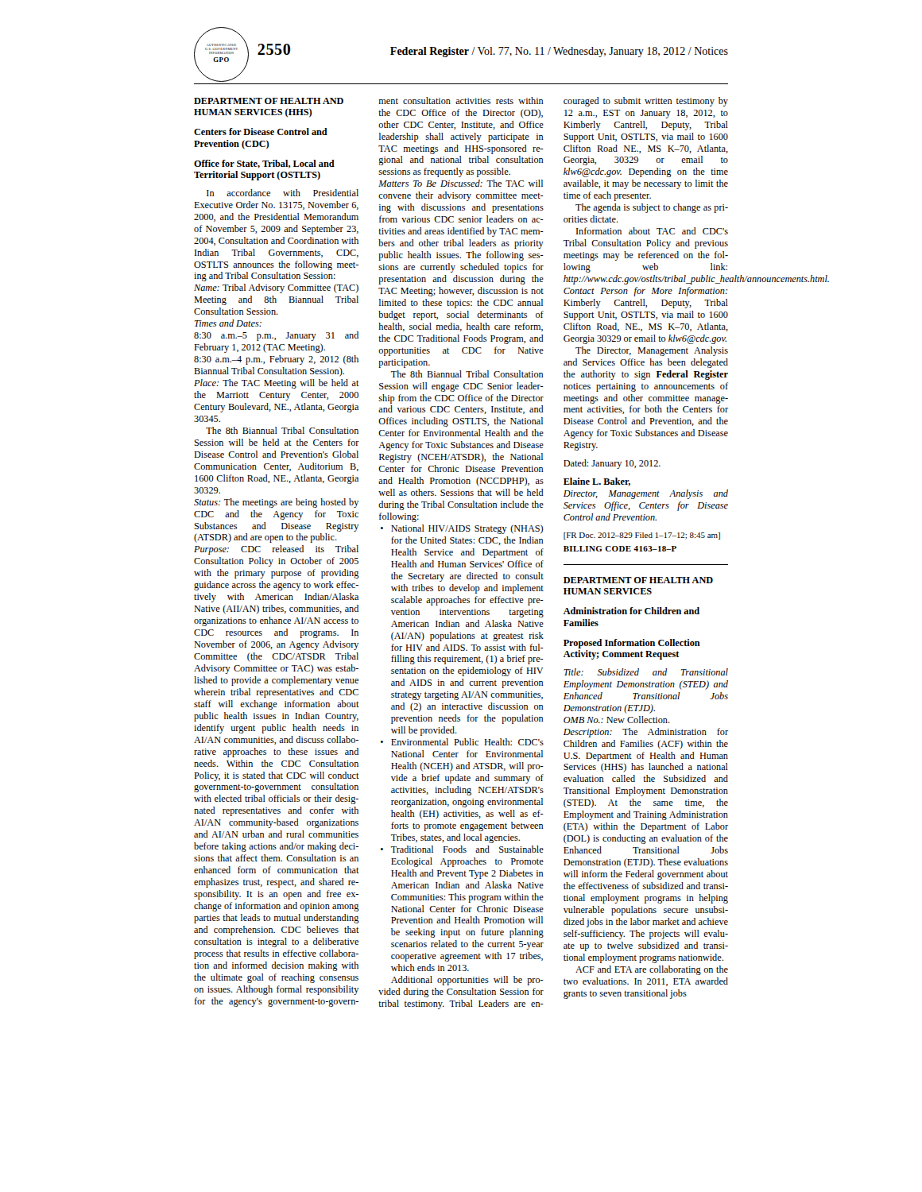AUTHENTICATED
U.S. GOVERNMENT
INFORMATION
GPO
2550
Federal Register / Vol. 77, No. 11 / Wednesday, January 18, 2012 / Notices
DEPARTMENT OF HEALTH AND HUMAN SERVICES (HHS)
Centers for Disease Control and Prevention (CDC)
Office for State, Tribal, Local and Territorial Support (OSTLTS)
In accordance with Presidential Executive Order No. 13175, November 6, 2000, and the Presidential Memorandum of November 5, 2009 and September 23, 2004, Consultation and Coordination with Indian Tribal Governments, CDC, OSTLTS announces the following meeting and Tribal Consultation Session:
Name: Tribal Advisory Committee (TAC) Meeting and 8th Biannual Tribal Consultation Session.
Times and Dates:
8:30 a.m.–5 p.m., January 31 and February 1, 2012 (TAC Meeting).
8:30 a.m.–4 p.m., February 2, 2012 (8th Biannual Tribal Consultation Session).
Place: The TAC Meeting will be held at the Marriott Century Center, 2000 Century Boulevard, NE., Atlanta, Georgia 30345.
The 8th Biannual Tribal Consultation Session will be held at the Centers for Disease Control and Prevention's Global Communication Center, Auditorium B, 1600 Clifton Road, NE., Atlanta, Georgia 30329.
Status: The meetings are being hosted by CDC and the Agency for Toxic Substances and Disease Registry (ATSDR) and are open to the public.
Purpose: CDC released its Tribal Consultation Policy in October of 2005 with the primary purpose of providing guidance across the agency to work effectively with American Indian/Alaska Native (AII/AN) tribes, communities, and organizations to enhance AI/AN access to CDC resources and programs. In November of 2006, an Agency Advisory Committee (the CDC/ATSDR Tribal Advisory Committee or TAC) was established to provide a complementary venue wherein tribal representatives and CDC staff will exchange information about public health issues in Indian Country, identify urgent public health needs in AI/AN communities, and discuss collaborative approaches to these issues and needs. Within the CDC Consultation Policy, it is stated that CDC will conduct government-to-government consultation with elected tribal officials or their designated representatives and confer with AI/AN community-based organizations and AI/AN urban and rural communities before taking actions and/or making decisions that affect them. Consultation is an enhanced form of communication that emphasizes trust, respect, and shared responsibility. It is an open and free exchange of information and opinion among parties that leads to mutual understanding and comprehension. CDC believes that consultation is integral to a deliberative process that results in effective collaboration and informed decision making with the ultimate goal of reaching consensus on issues. Although formal responsibility for the agency's government-to-government consultation activities rests within the CDC Office of the Director (OD), other CDC Center, Institute, and Office leadership shall actively participate in TAC meetings and HHS-sponsored regional and national tribal consultation sessions as frequently as possible.
Matters To Be Discussed: The TAC will convene their advisory committee meeting with discussions and presentations from various CDC senior leaders on activities and areas identified by TAC members and other tribal leaders as priority public health issues. The following sessions are currently scheduled topics for presentation and discussion during the TAC Meeting; however, discussion is not limited to these topics: the CDC annual budget report, social determinants of health, social media, health care reform, the CDC Traditional Foods Program, and opportunities at CDC for Native participation.
The 8th Biannual Tribal Consultation Session will engage CDC Senior leadership from the CDC Office of the Director and various CDC Centers, Institute, and Offices including OSTLTS, the National Center for Environmental Health and the Agency for Toxic Substances and Disease Registry (NCEH/ATSDR), the National Center for Chronic Disease Prevention and Health Promotion (NCCDPHP), as well as others. Sessions that will be held during the Tribal Consultation include the following:
National HIV/AIDS Strategy (NHAS) for the United States: CDC, the Indian Health Service and Department of Health and Human Services' Office of the Secretary are directed to consult with tribes to develop and implement scalable approaches for effective prevention interventions targeting American Indian and Alaska Native (AI/AN) populations at greatest risk for HIV and AIDS. To assist with fulfilling this requirement, (1) a brief presentation on the epidemiology of HIV and AIDS in and current prevention strategy targeting AI/AN communities, and (2) an interactive discussion on prevention needs for the population will be provided.
Environmental Public Health: CDC's National Center for Environmental Health (NCEH) and ATSDR, will provide a brief update and summary of activities, including NCEH/ATSDR's reorganization, ongoing environmental health (EH) activities, as well as efforts to promote engagement between Tribes, states, and local agencies.
Traditional Foods and Sustainable Ecological Approaches to Promote Health and Prevent Type 2 Diabetes in American Indian and Alaska Native Communities: This program within the National Center for Chronic Disease Prevention and Health Promotion will be seeking input on future planning scenarios related to the current 5-year cooperative agreement with 17 tribes, which ends in 2013.
Additional opportunities will be provided during the Consultation Session for tribal testimony. Tribal Leaders are encouraged to submit written testimony by 12 a.m., EST on January 18, 2012, to Kimberly Cantrell, Deputy, Tribal Support Unit, OSTLTS, via mail to 1600 Clifton Road NE., MS K–70, Atlanta, Georgia, 30329 or email to klw6@cdc.gov. Depending on the time available, it may be necessary to limit the time of each presenter.
The agenda is subject to change as priorities dictate.
Information about TAC and CDC's Tribal Consultation Policy and previous meetings may be referenced on the following web link: http://www.cdc.gov/ostlts/tribal_public_health/announcements.html.
Contact Person for More Information: Kimberly Cantrell, Deputy, Tribal Support Unit, OSTLTS, via mail to 1600 Clifton Road, NE., MS K–70, Atlanta, Georgia 30329 or email to klw6@cdc.gov.
The Director, Management Analysis and Services Office has been delegated the authority to sign Federal Register notices pertaining to announcements of meetings and other committee management activities, for both the Centers for Disease Control and Prevention, and the Agency for Toxic Substances and Disease Registry.
Dated: January 10, 2012.
Elaine L. Baker,
Director, Management Analysis and Services Office, Centers for Disease Control and Prevention.
[FR Doc. 2012–829 Filed 1–17–12; 8:45 am]
BILLING CODE 4163–18–P
DEPARTMENT OF HEALTH AND HUMAN SERVICES
Administration for Children and Families
Proposed Information Collection Activity; Comment Request
Title: Subsidized and Transitional Employment Demonstration (STED) and Enhanced Transitional Jobs Demonstration (ETJD).
OMB No.: New Collection.
Description: The Administration for Children and Families (ACF) within the U.S. Department of Health and Human Services (HHS) has launched a national evaluation called the Subsidized and Transitional Employment Demonstration (STED). At the same time, the Employment and Training Administration (ETA) within the Department of Labor (DOL) is conducting an evaluation of the Enhanced Transitional Jobs Demonstration (ETJD). These evaluations will inform the Federal government about the effectiveness of subsidized and transitional employment programs in helping vulnerable populations secure unsubsidized jobs in the labor market and achieve self-sufficiency. The projects will evaluate up to twelve subsidized and transitional employment programs nationwide.
ACF and ETA are collaborating on the two evaluations. In 2011, ETA awarded grants to seven transitional jobs